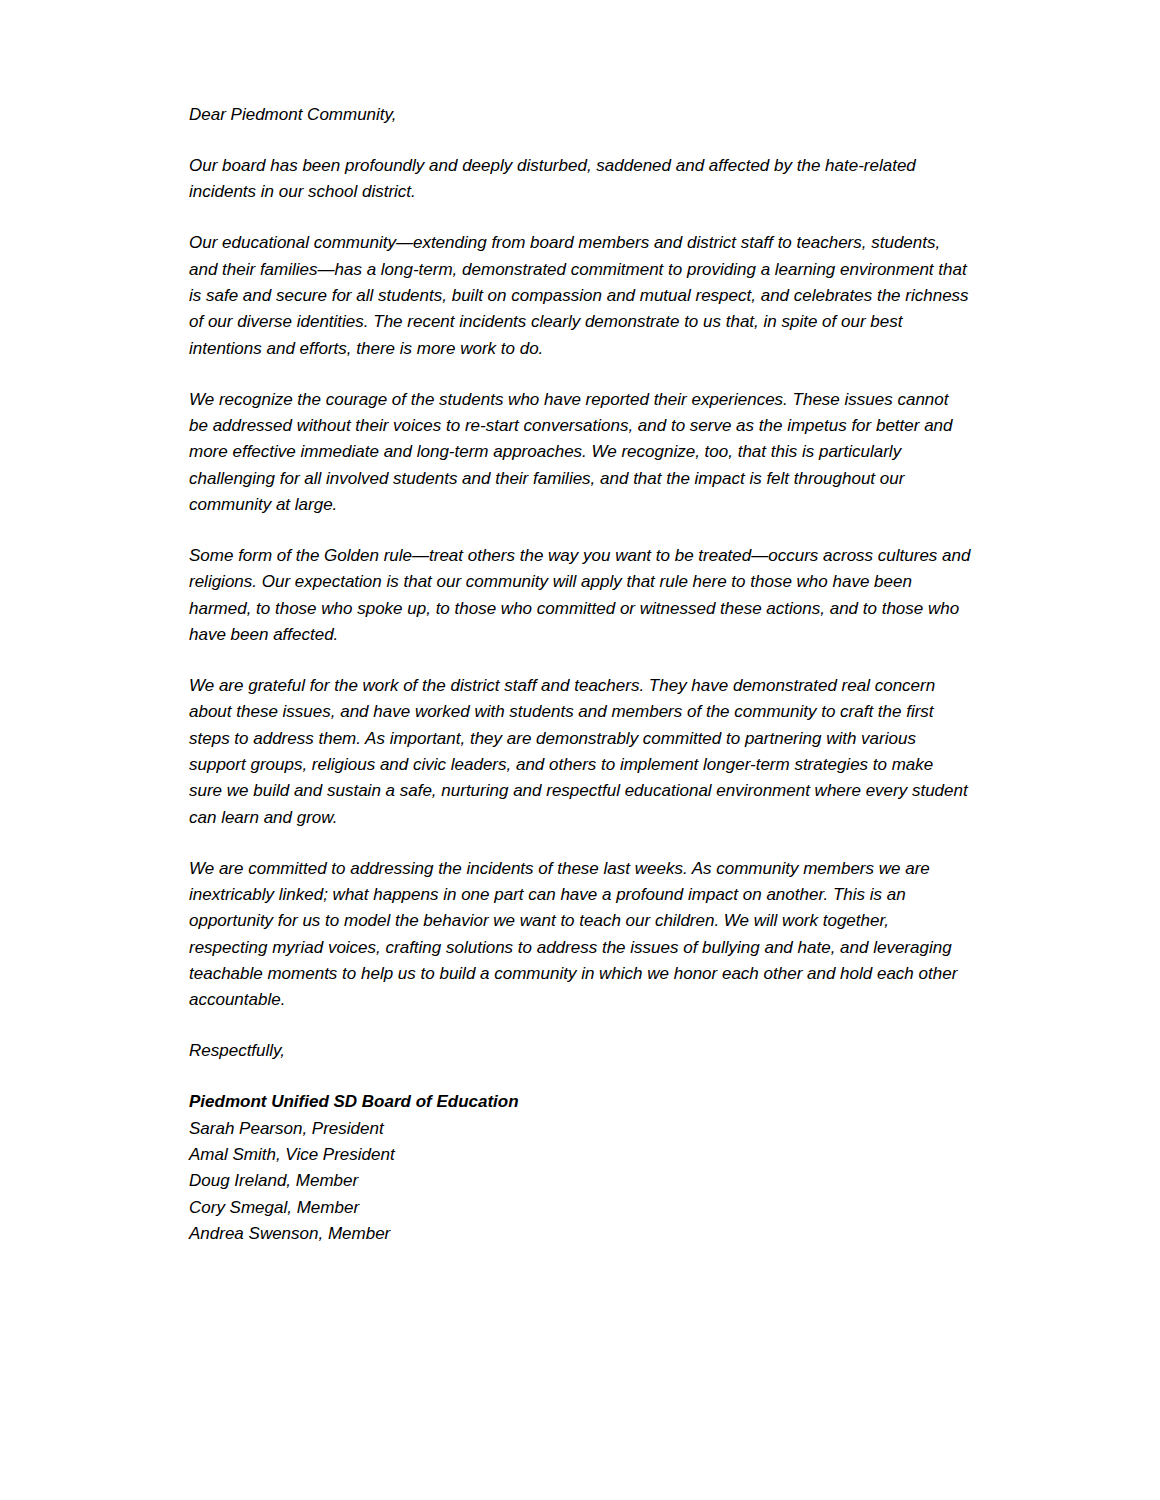Dear Piedmont Community,
Our board has been profoundly and deeply disturbed, saddened and affected by the hate-related incidents in our school district.
Our educational community—extending from board members and district staff to teachers, students, and their families—has a long-term, demonstrated commitment to providing a learning environment that is safe and secure for all students, built on compassion and mutual respect, and celebrates the richness of our diverse identities. The recent incidents clearly demonstrate to us that, in spite of our best intentions and efforts, there is more work to do.
We recognize the courage of the students who have reported their experiences. These issues cannot be addressed without their voices to re-start conversations, and to serve as the impetus for better and more effective immediate and long-term approaches. We recognize, too, that this is particularly challenging for all involved students and their families, and that the impact is felt throughout our community at large.
Some form of the Golden rule—treat others the way you want to be treated—occurs across cultures and religions. Our expectation is that our community will apply that rule here to those who have been harmed, to those who spoke up, to those who committed or witnessed these actions, and to those who have been affected.
We are grateful for the work of the district staff and teachers. They have demonstrated real concern about these issues, and have worked with students and members of the community to craft the first steps to address them. As important, they are demonstrably committed to partnering with various support groups, religious and civic leaders, and others to implement longer-term strategies to make sure we build and sustain a safe, nurturing and respectful educational environment where every student can learn and grow.
We are committed to addressing the incidents of these last weeks. As community members we are inextricably linked; what happens in one part can have a profound impact on another. This is an opportunity for us to model the behavior we want to teach our children. We will work together, respecting myriad voices, crafting solutions to address the issues of bullying and hate, and leveraging teachable moments to help us to build a community in which we honor each other and hold each other accountable.
Respectfully,
Piedmont Unified SD Board of Education
Sarah Pearson, President
Amal Smith, Vice President
Doug Ireland, Member
Cory Smegal, Member
Andrea Swenson, Member